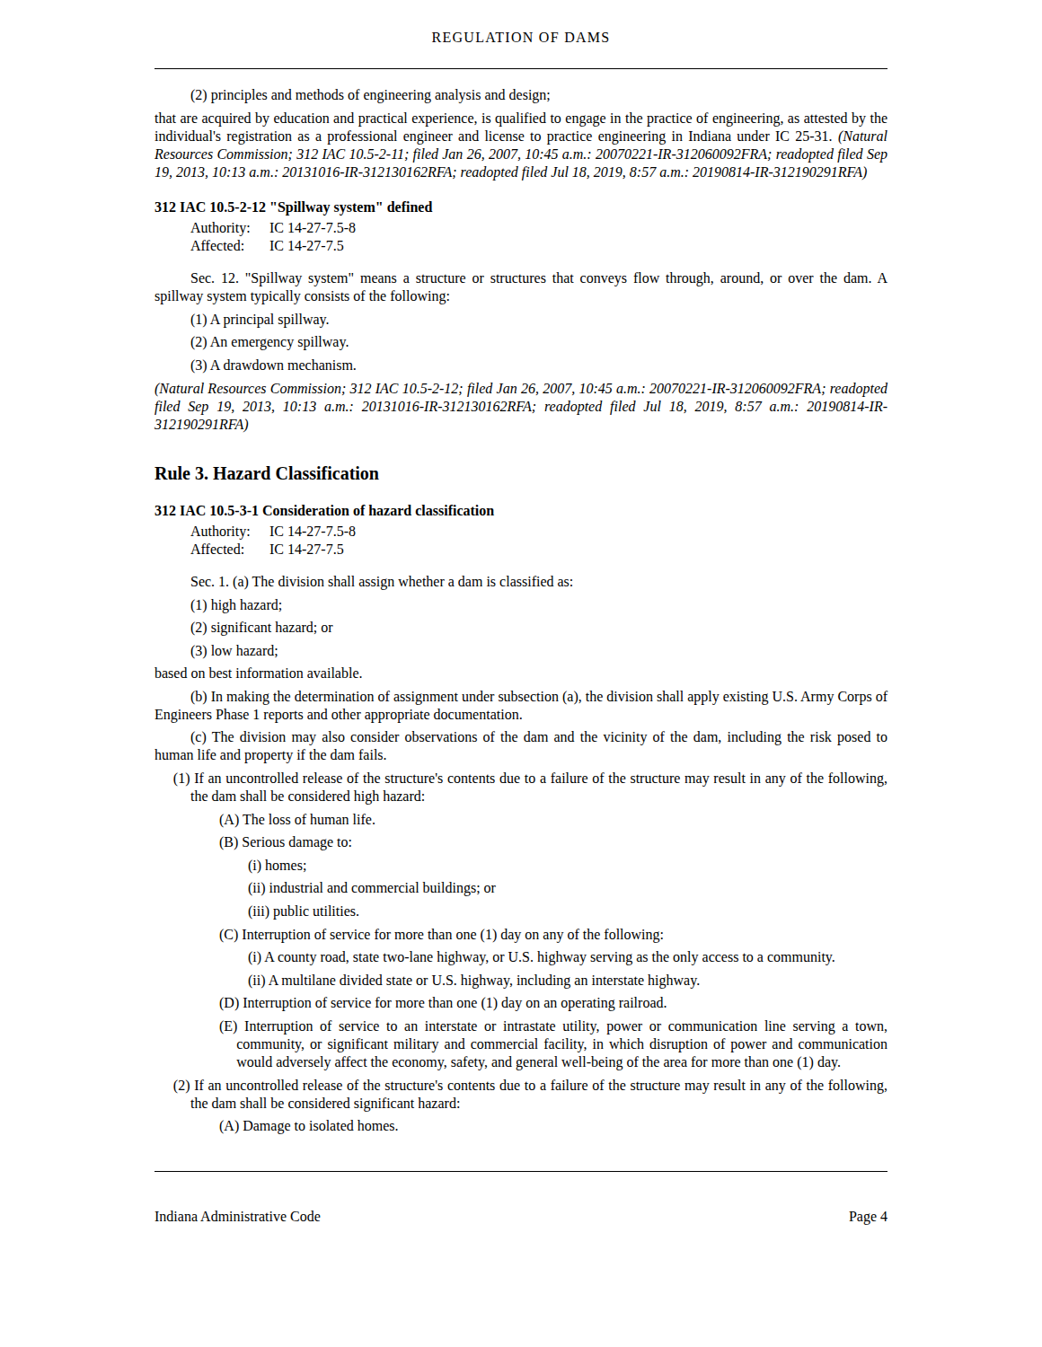REGULATION OF DAMS
(2) principles and methods of engineering analysis and design;
that are acquired by education and practical experience, is qualified to engage in the practice of engineering, as attested by the individual's registration as a professional engineer and license to practice engineering in Indiana under IC 25-31. (Natural Resources Commission; 312 IAC 10.5-2-11; filed Jan 26, 2007, 10:45 a.m.: 20070221-IR-312060092FRA; readopted filed Sep 19, 2013, 10:13 a.m.: 20131016-IR-312130162RFA; readopted filed Jul 18, 2019, 8:57 a.m.: 20190814-IR-312190291RFA)
312 IAC 10.5-2-12 "Spillway system" defined
Authority: IC 14-27-7.5-8
Affected: IC 14-27-7.5
Sec. 12. "Spillway system" means a structure or structures that conveys flow through, around, or over the dam. A spillway system typically consists of the following:
(1) A principal spillway.
(2) An emergency spillway.
(3) A drawdown mechanism.
(Natural Resources Commission; 312 IAC 10.5-2-12; filed Jan 26, 2007, 10:45 a.m.: 20070221-IR-312060092FRA; readopted filed Sep 19, 2013, 10:13 a.m.: 20131016-IR-312130162RFA; readopted filed Jul 18, 2019, 8:57 a.m.: 20190814-IR-312190291RFA)
Rule 3. Hazard Classification
312 IAC 10.5-3-1 Consideration of hazard classification
Authority: IC 14-27-7.5-8
Affected: IC 14-27-7.5
Sec. 1. (a) The division shall assign whether a dam is classified as:
(1) high hazard;
(2) significant hazard; or
(3) low hazard;
based on best information available.
(b) In making the determination of assignment under subsection (a), the division shall apply existing U.S. Army Corps of Engineers Phase 1 reports and other appropriate documentation.
(c) The division may also consider observations of the dam and the vicinity of the dam, including the risk posed to human life and property if the dam fails.
(1) If an uncontrolled release of the structure's contents due to a failure of the structure may result in any of the following, the dam shall be considered high hazard:
(A) The loss of human life.
(B) Serious damage to:
(i) homes;
(ii) industrial and commercial buildings; or
(iii) public utilities.
(C) Interruption of service for more than one (1) day on any of the following:
(i) A county road, state two-lane highway, or U.S. highway serving as the only access to a community.
(ii) A multilane divided state or U.S. highway, including an interstate highway.
(D) Interruption of service for more than one (1) day on an operating railroad.
(E) Interruption of service to an interstate or intrastate utility, power or communication line serving a town, community, or significant military and commercial facility, in which disruption of power and communication would adversely affect the economy, safety, and general well-being of the area for more than one (1) day.
(2) If an uncontrolled release of the structure's contents due to a failure of the structure may result in any of the following, the dam shall be considered significant hazard:
(A) Damage to isolated homes.
Indiana Administrative Code Page 4